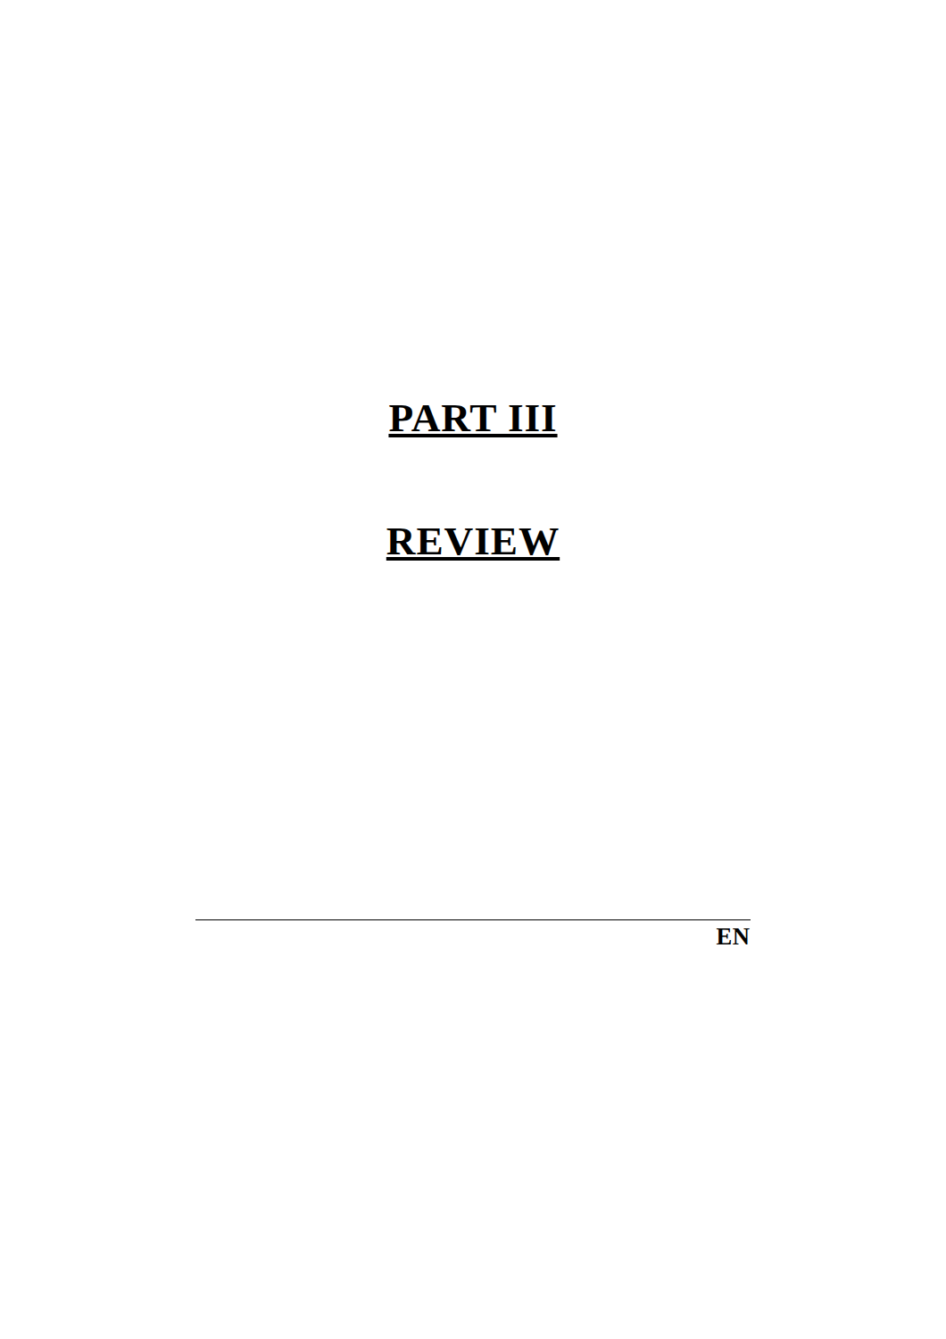PART III
REVIEW
EN